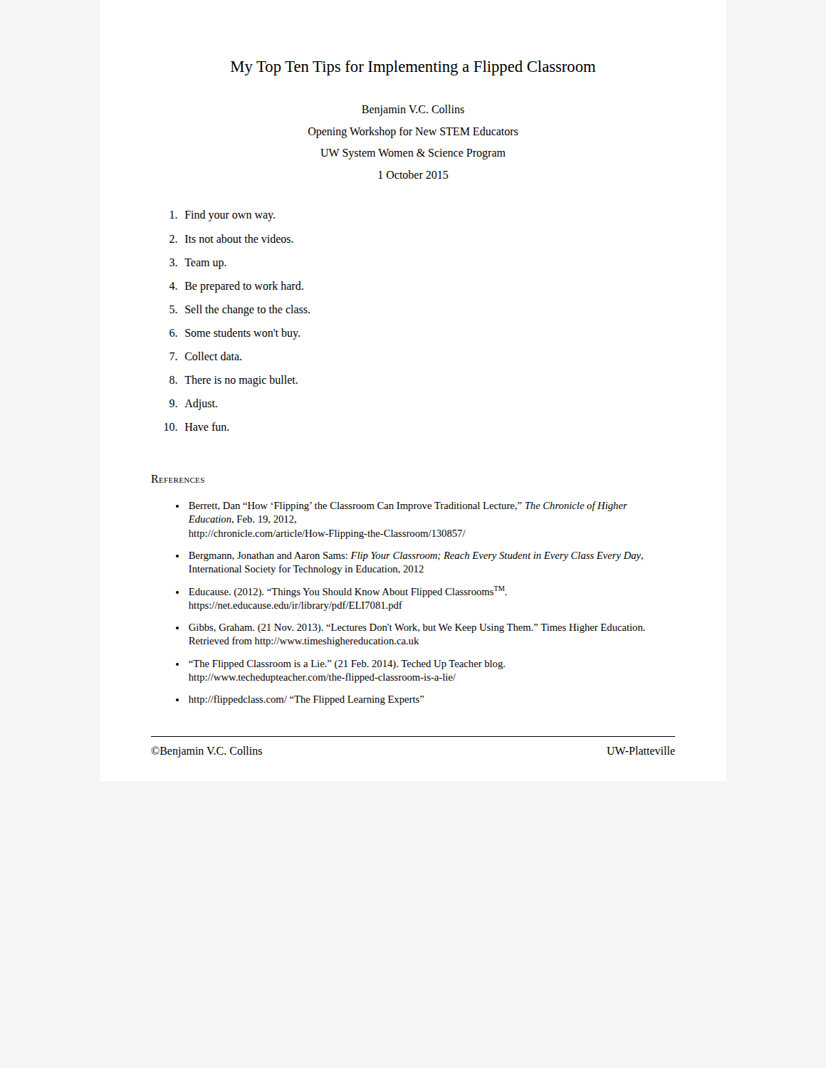My Top Ten Tips for Implementing a Flipped Classroom
Benjamin V.C. Collins
Opening Workshop for New STEM Educators
UW System Women & Science Program
1 October 2015
Find your own way.
Its not about the videos.
Team up.
Be prepared to work hard.
Sell the change to the class.
Some students won't buy.
Collect data.
There is no magic bullet.
Adjust.
Have fun.
References
Berrett, Dan “How ‘Flipping’ the Classroom Can Improve Traditional Lecture,” The Chronicle of Higher Education, Feb. 19, 2012,
http://chronicle.com/article/How-Flipping-the-Classroom/130857/
Bergmann, Jonathan and Aaron Sams: Flip Your Classroom; Reach Every Student in Every Class Every Day, International Society for Technology in Education, 2012
Educause. (2012). “Things You Should Know About Flipped ClassroomsTM.
https://net.educause.edu/ir/library/pdf/ELI7081.pdf
Gibbs, Graham. (21 Nov. 2013). “Lectures Don't Work, but We Keep Using Them.” Times Higher Education. Retrieved from http://www.timeshighereducation.ca.uk
“The Flipped Classroom is a Lie.” (21 Feb. 2014). Teched Up Teacher blog.
http://www.techedupteacher.com/the-flipped-classroom-is-a-lie/
http://flippedclass.com/ “The Flipped Learning Experts”
©Benjamin V.C. Collins
UW-Platteville